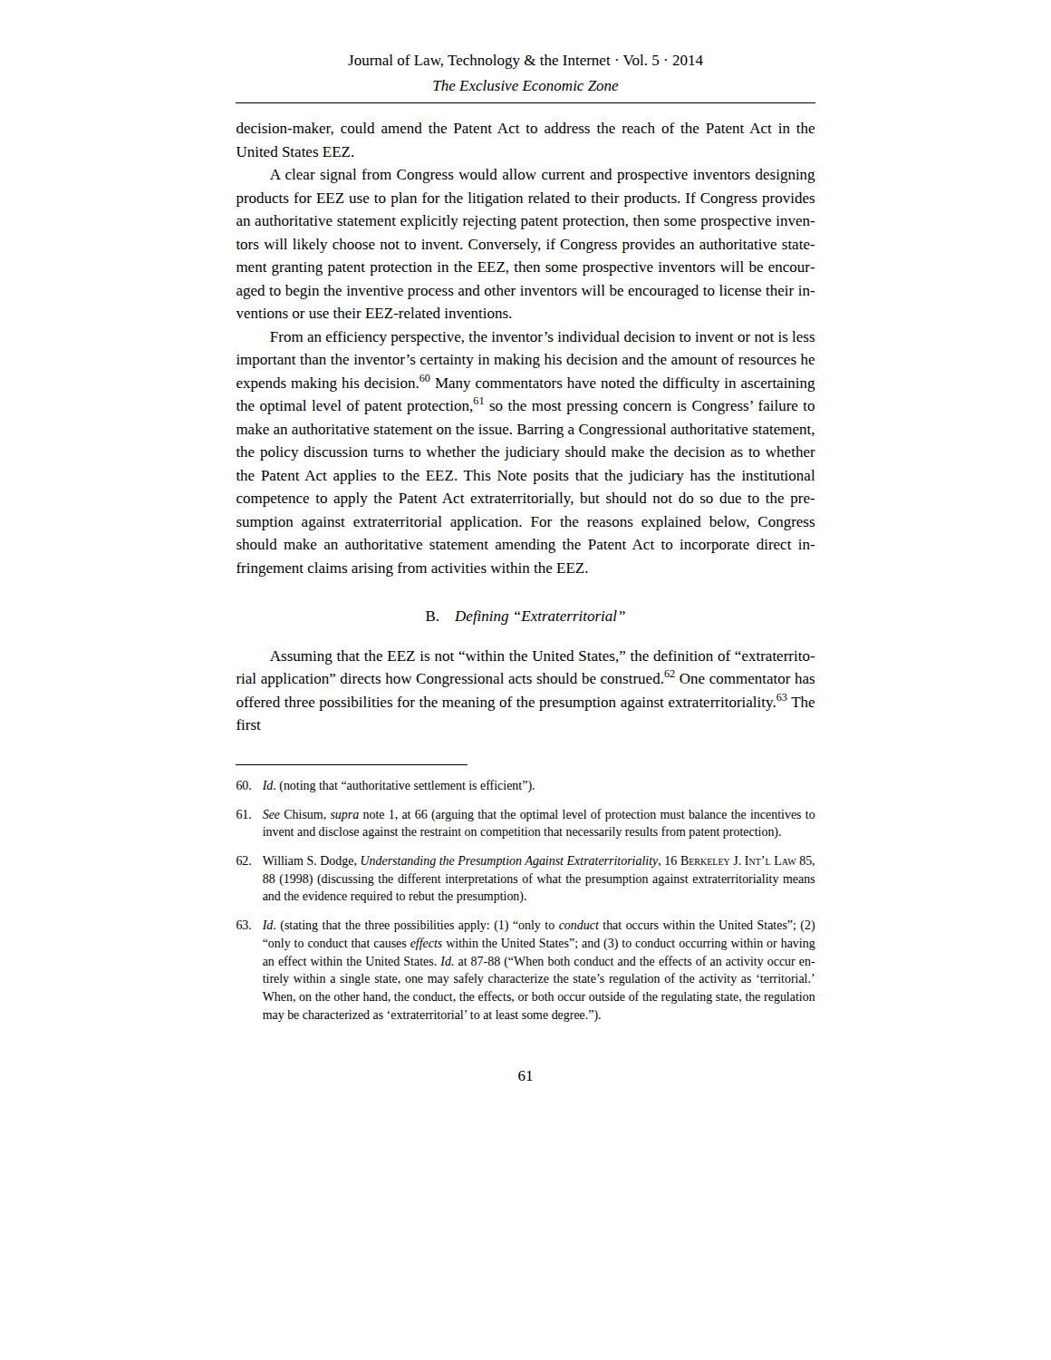Journal of Law, Technology & the Internet · Vol. 5 · 2014
The Exclusive Economic Zone
decision-maker, could amend the Patent Act to address the reach of the Patent Act in the United States EEZ.
A clear signal from Congress would allow current and prospective inventors designing products for EEZ use to plan for the litigation related to their products. If Congress provides an authoritative statement explicitly rejecting patent protection, then some prospective inventors will likely choose not to invent. Conversely, if Congress provides an authoritative statement granting patent protection in the EEZ, then some prospective inventors will be encouraged to begin the inventive process and other inventors will be encouraged to license their inventions or use their EEZ-related inventions.
From an efficiency perspective, the inventor’s individual decision to invent or not is less important than the inventor’s certainty in making his decision and the amount of resources he expends making his decision.60 Many commentators have noted the difficulty in ascertaining the optimal level of patent protection,61 so the most pressing concern is Congress’ failure to make an authoritative statement on the issue. Barring a Congressional authoritative statement, the policy discussion turns to whether the judiciary should make the decision as to whether the Patent Act applies to the EEZ. This Note posits that the judiciary has the institutional competence to apply the Patent Act extraterritorially, but should not do so due to the presumption against extraterritorial application. For the reasons explained below, Congress should make an authoritative statement amending the Patent Act to incorporate direct infringement claims arising from activities within the EEZ.
B. Defining “Extraterritorial”
Assuming that the EEZ is not “within the United States,” the definition of “extraterritorial application” directs how Congressional acts should be construed.62 One commentator has offered three possibilities for the meaning of the presumption against extraterritoriality.63 The first
60.
Id. (noting that “authoritative settlement is efficient”).
61.
See Chisum, supra note 1, at 66 (arguing that the optimal level of protection must balance the incentives to invent and disclose against the restraint on competition that necessarily results from patent protection).
62.
William S. Dodge, Understanding the Presumption Against Extraterritoriality, 16 Berkeley J. Int’l Law 85, 88 (1998) (discussing the different interpretations of what the presumption against extraterritoriality means and the evidence required to rebut the presumption).
63.
Id. (stating that the three possibilities apply: (1) “only to conduct that occurs within the United States”; (2) “only to conduct that causes effects within the United States”; and (3) to conduct occurring within or having an effect within the United States. Id. at 87-88 (“When both conduct and the effects of an activity occur entirely within a single state, one may safely characterize the state’s regulation of the activity as ‘territorial.’ When, on the other hand, the conduct, the effects, or both occur outside of the regulating state, the regulation may be characterized as ‘extraterritorial’ to at least some degree.”).
61